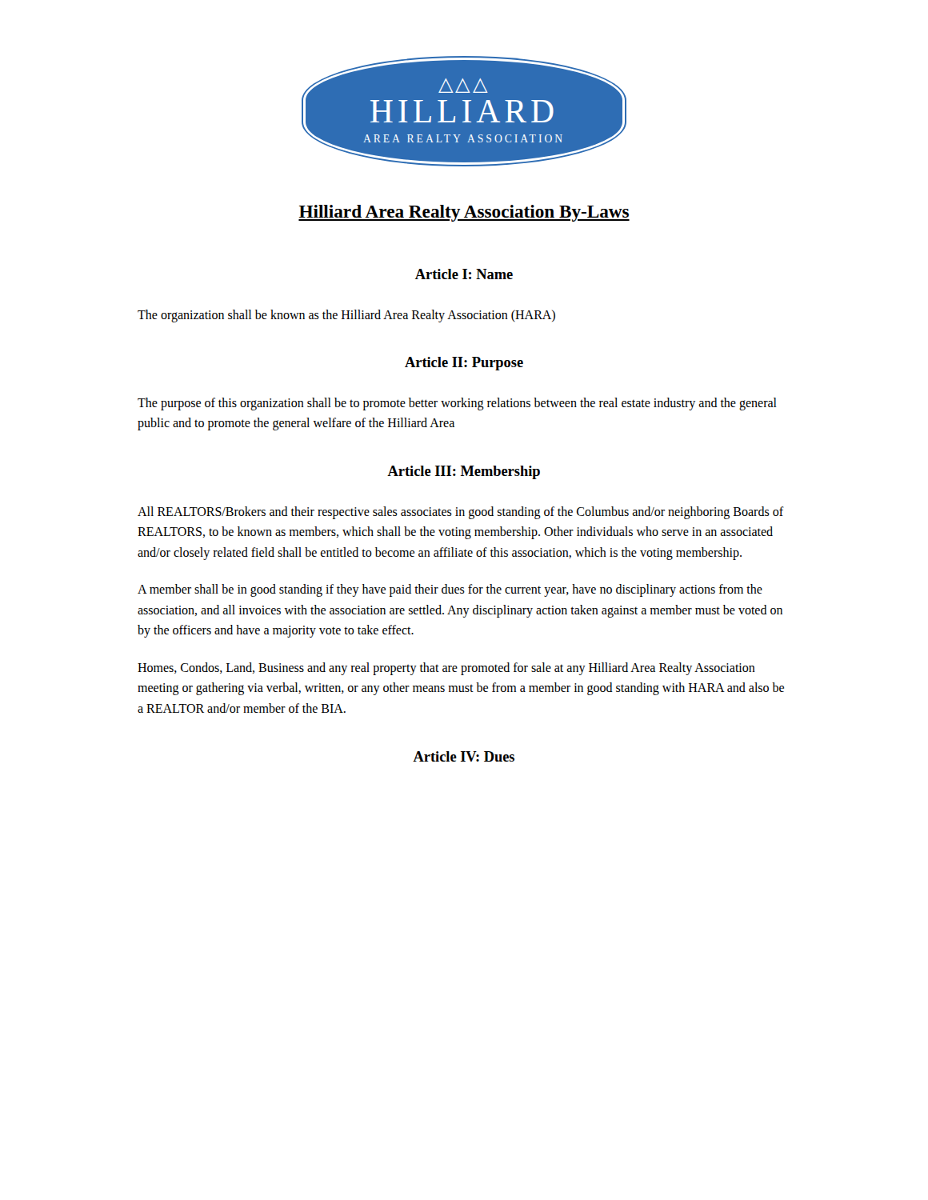△△△
HILLIARD
AREA REALTY ASSOCIATION
Hilliard Area Realty Association By-Laws
Article I: Name
The organization shall be known as the Hilliard Area Realty Association (HARA)
Article II: Purpose
The purpose of this organization shall be to promote better working relations between the real estate industry and the general public and to promote the general welfare of the Hilliard Area
Article III: Membership
All REALTORS/Brokers and their respective sales associates in good standing of the Columbus and/or neighboring Boards of REALTORS, to be known as members, which shall be the voting membership. Other individuals who serve in an associated and/or closely related field shall be entitled to become an affiliate of this association, which is the voting membership.
A member shall be in good standing if they have paid their dues for the current year, have no disciplinary actions from the association, and all invoices with the association are settled. Any disciplinary action taken against a member must be voted on by the officers and have a majority vote to take effect.
Homes, Condos, Land, Business and any real property that are promoted for sale at any Hilliard Area Realty Association meeting or gathering via verbal, written, or any other means must be from a member in good standing with HARA and also be a REALTOR and/or member of the BIA.
Article IV: Dues